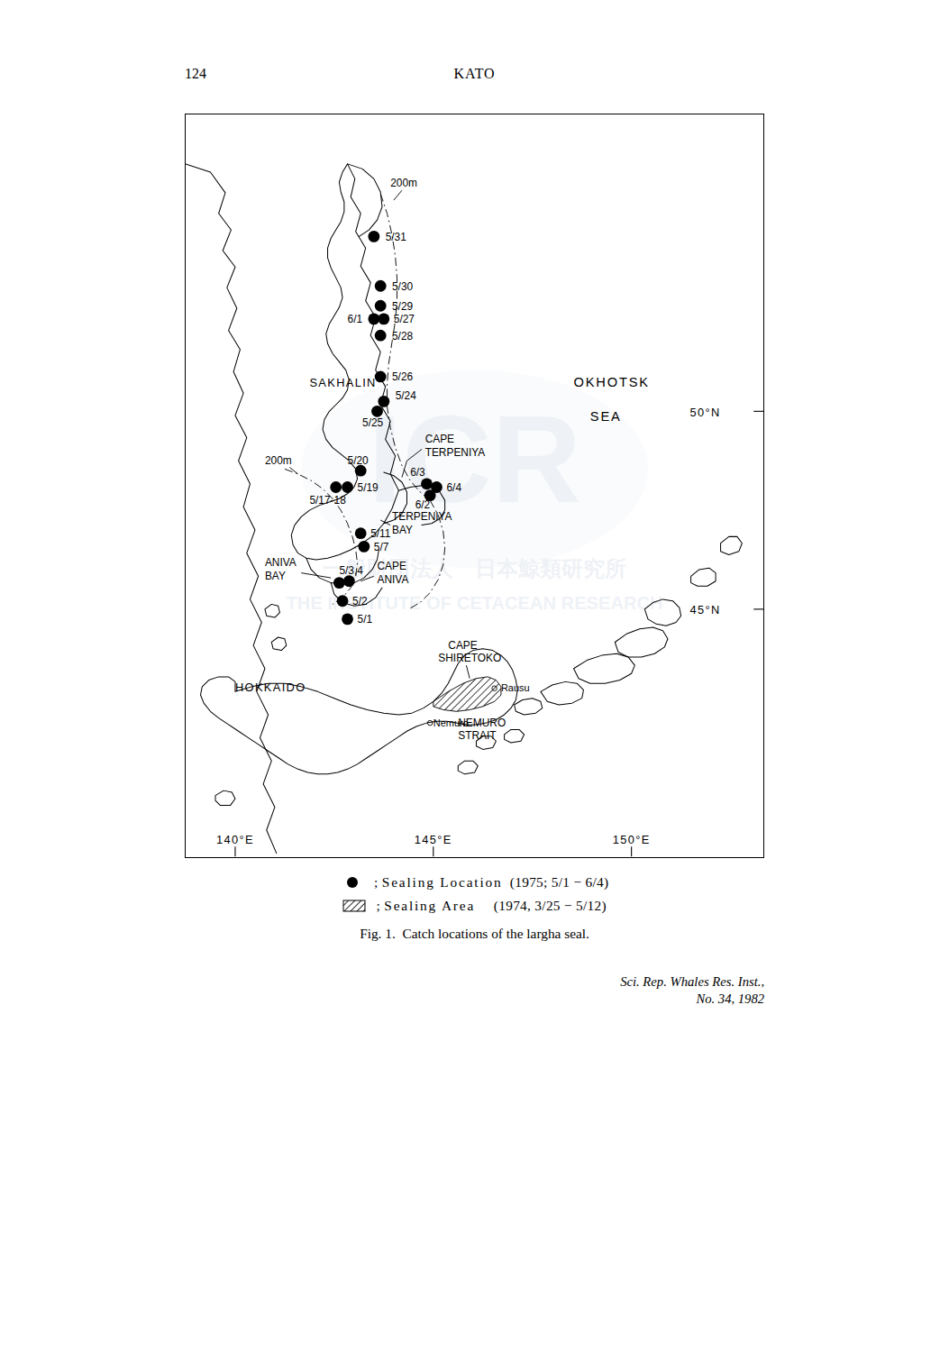124 KATO
ICR 一般財団法人　日本鯨類研究所 THE INSTITUTE OF CETACEAN RESEARCH 200m 200m 5/31 5/30 5/29 6/1 5/27 5/28 5/26 5/24 5/25 5/20 5/19 5/17-18 6/3 6/4 6/2 5/11 5/7 5/3,4 5/2 5/1 SAKHALIN OKHOTSK SEA CAPE TERPENIYA TERPENIYA BAY ANIVA BAY CAPE ANIVA CAPE SHIRETOKO Rausu Nemuro NEMURO STRAIT HOKKAIDO 50°N 45°N 140°E 145°E 150°E
; Sealing Location (1975; 5/1 − 6/4)
; Sealing Area (1974, 3/25 − 5/12)
Fig. 1. Catch locations of the largha seal.
Sci. Rep. Whales Res. Inst.,
No. 34, 1982